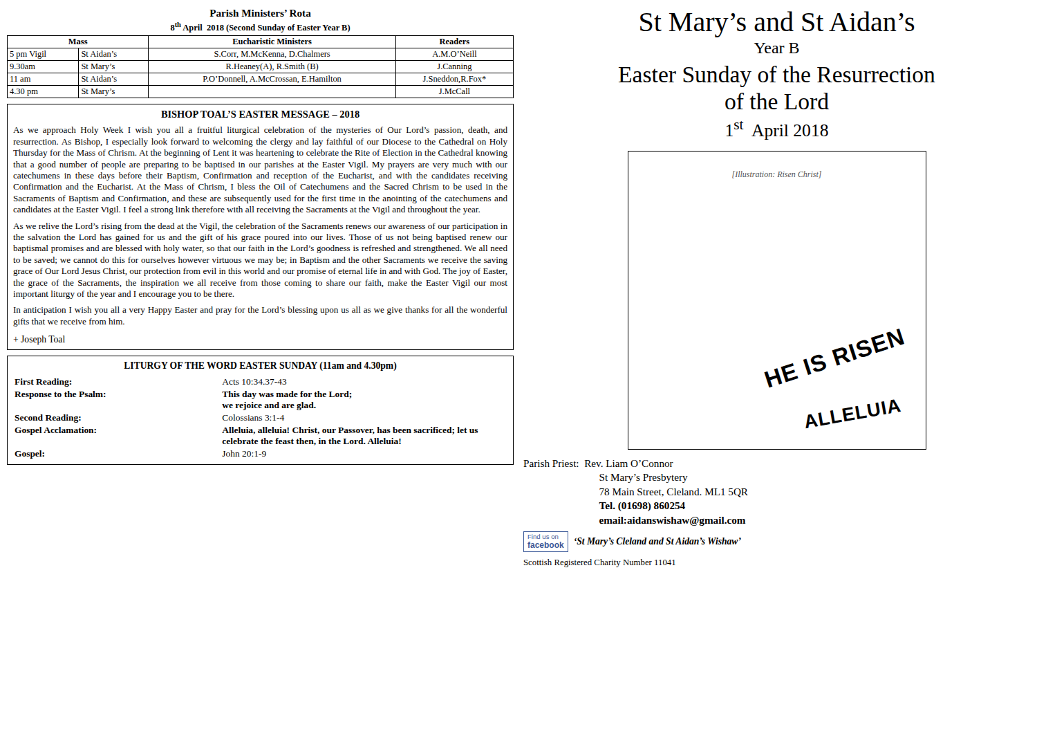Parish Ministers’ Rota
8th April 2018 (Second Sunday of Easter Year B)
| Mass | Eucharistic Ministers | Readers |
| --- | --- | --- |
| 5 pm Vigil | St Aidan’s | S.Corr, M.McKenna, D.Chalmers | A.M.O’Neill |
| 9.30am | St Mary’s | R.Heaney(A), R.Smith (B) | J.Canning |
| 11 am | St Aidan’s | P.O’Donnell, A.McCrossan, E.Hamilton | J.Sneddon,R.Fox* |
| 4.30 pm | St Mary’s | | J.McCall |
BISHOP TOAL’S EASTER MESSAGE – 2018
As we approach Holy Week I wish you all a fruitful liturgical celebration of the mysteries of Our Lord’s passion, death, and resurrection. As Bishop, I especially look forward to welcoming the clergy and lay faithful of our Diocese to the Cathedral on Holy Thursday for the Mass of Chrism. At the beginning of Lent it was heartening to celebrate the Rite of Election in the Cathedral knowing that a good number of people are preparing to be baptised in our parishes at the Easter Vigil. My prayers are very much with our catechumens in these days before their Baptism, Confirmation and reception of the Eucharist, and with the candidates receiving Confirmation and the Eucharist. At the Mass of Chrism, I bless the Oil of Catechumens and the Sacred Chrism to be used in the Sacraments of Baptism and Confirmation, and these are subsequently used for the first time in the anointing of the catechumens and candidates at the Easter Vigil. I feel a strong link therefore with all receiving the Sacraments at the Vigil and throughout the year.
As we relive the Lord’s rising from the dead at the Vigil, the celebration of the Sacraments renews our awareness of our participation in the salvation the Lord has gained for us and the gift of his grace poured into our lives. Those of us not being baptised renew our baptismal promises and are blessed with holy water, so that our faith in the Lord’s goodness is refreshed and strengthened. We all need to be saved; we cannot do this for ourselves however virtuous we may be; in Baptism and the other Sacraments we receive the saving grace of Our Lord Jesus Christ, our protection from evil in this world and our promise of eternal life in and with God. The joy of Easter, the grace of the Sacraments, the inspiration we all receive from those coming to share our faith, make the Easter Vigil our most important liturgy of the year and I encourage you to be there.
In anticipation I wish you all a very Happy Easter and pray for the Lord’s blessing upon us all as we give thanks for all the wonderful gifts that we receive from him.
+ Joseph Toal
LITURGY OF THE WORD EASTER SUNDAY (11am and 4.30pm)
| First Reading: | Acts 10:34.37-43 |
| Response to the Psalm: | This day was made for the Lord; we rejoice and are glad. |
| Second Reading: | Colossians 3:1-4 |
| Gospel Acclamation: | Alleluia, alleluia! Christ, our Passover, has been sacrificed; let us celebrate the feast then, in the Lord. Alleluia! |
| Gospel: | John 20:1-9 |
St Mary’s and St Aidan’s
Year B
Easter Sunday of the Resurrection
of the Lord
1st April 2018
[Illustration: Risen Christ] HE IS RISEN ALLELUIA
Parish Priest: Rev. Liam O’Connor
St Mary’s Presbytery
78 Main Street, Cleland. ML1 5QR
Tel. (01698) 860254
email:aidanswishaw@gmail.com
Find us onfacebook ‘St Mary’s Cleland and St Aidan’s Wishaw’
Scottish Registered Charity Number 11041